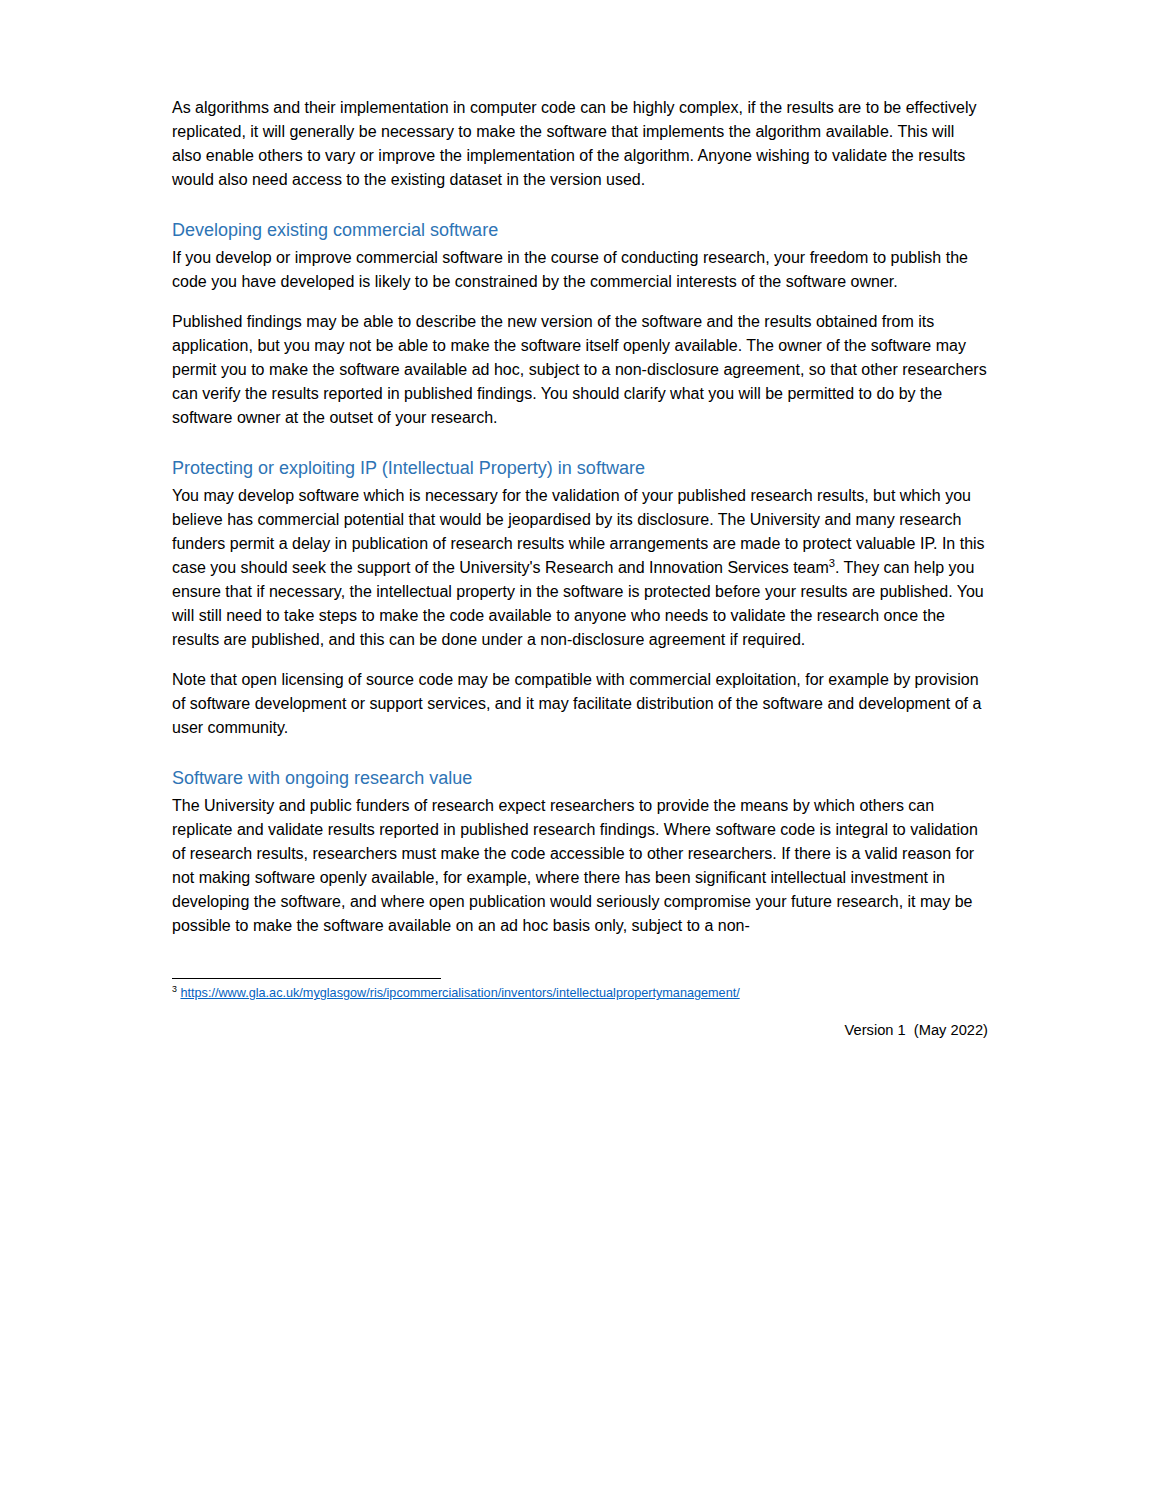As algorithms and their implementation in computer code can be highly complex, if the results are to be effectively replicated, it will generally be necessary to make the software that implements the algorithm available. This will also enable others to vary or improve the implementation of the algorithm. Anyone wishing to validate the results would also need access to the existing dataset in the version used.
Developing existing commercial software
If you develop or improve commercial software in the course of conducting research, your freedom to publish the code you have developed is likely to be constrained by the commercial interests of the software owner.
Published findings may be able to describe the new version of the software and the results obtained from its application, but you may not be able to make the software itself openly available. The owner of the software may permit you to make the software available ad hoc, subject to a non-disclosure agreement, so that other researchers can verify the results reported in published findings. You should clarify what you will be permitted to do by the software owner at the outset of your research.
Protecting or exploiting IP (Intellectual Property) in software
You may develop software which is necessary for the validation of your published research results, but which you believe has commercial potential that would be jeopardised by its disclosure. The University and many research funders permit a delay in publication of research results while arrangements are made to protect valuable IP. In this case you should seek the support of the University's Research and Innovation Services team3. They can help you ensure that if necessary, the intellectual property in the software is protected before your results are published. You will still need to take steps to make the code available to anyone who needs to validate the research once the results are published, and this can be done under a non-disclosure agreement if required.
Note that open licensing of source code may be compatible with commercial exploitation, for example by provision of software development or support services, and it may facilitate distribution of the software and development of a user community.
Software with ongoing research value
The University and public funders of research expect researchers to provide the means by which others can replicate and validate results reported in published research findings. Where software code is integral to validation of research results, researchers must make the code accessible to other researchers. If there is a valid reason for not making software openly available, for example, where there has been significant intellectual investment in developing the software, and where open publication would seriously compromise your future research, it may be possible to make the software available on an ad hoc basis only, subject to a non-
3 https://www.gla.ac.uk/myglasgow/ris/ipcommercialisation/inventors/intellectualpropertymanagement/
Version 1 (May 2022)